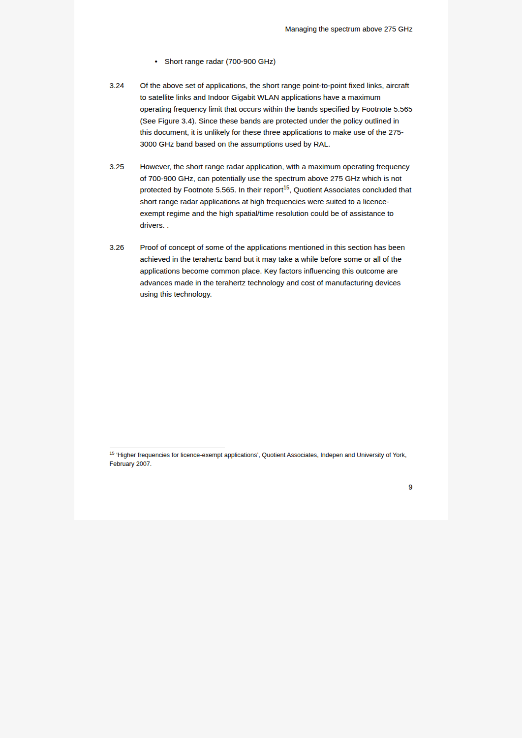Managing the spectrum above 275 GHz
Short range radar (700-900 GHz)
3.24
Of the above set of applications, the short range point-to-point fixed links, aircraft to satellite links and Indoor Gigabit WLAN applications have a maximum operating frequency limit that occurs within the bands specified by Footnote 5.565 (See Figure 3.4). Since these bands are protected under the policy outlined in this document, it is unlikely for these three applications to make use of the 275-3000 GHz band based on the assumptions used by RAL.
3.25
However, the short range radar application, with a maximum operating frequency of 700-900 GHz, can potentially use the spectrum above 275 GHz which is not protected by Footnote 5.565. In their report15, Quotient Associates concluded that short range radar applications at high frequencies were suited to a licence-exempt regime and the high spatial/time resolution could be of assistance to drivers. .
3.26
Proof of concept of some of the applications mentioned in this section has been achieved in the terahertz band but it may take a while before some or all of the applications become common place. Key factors influencing this outcome are advances made in the terahertz technology and cost of manufacturing devices using this technology.
15 ‘Higher frequencies for licence-exempt applications’, Quotient Associates, Indepen and University of York, February 2007.
9